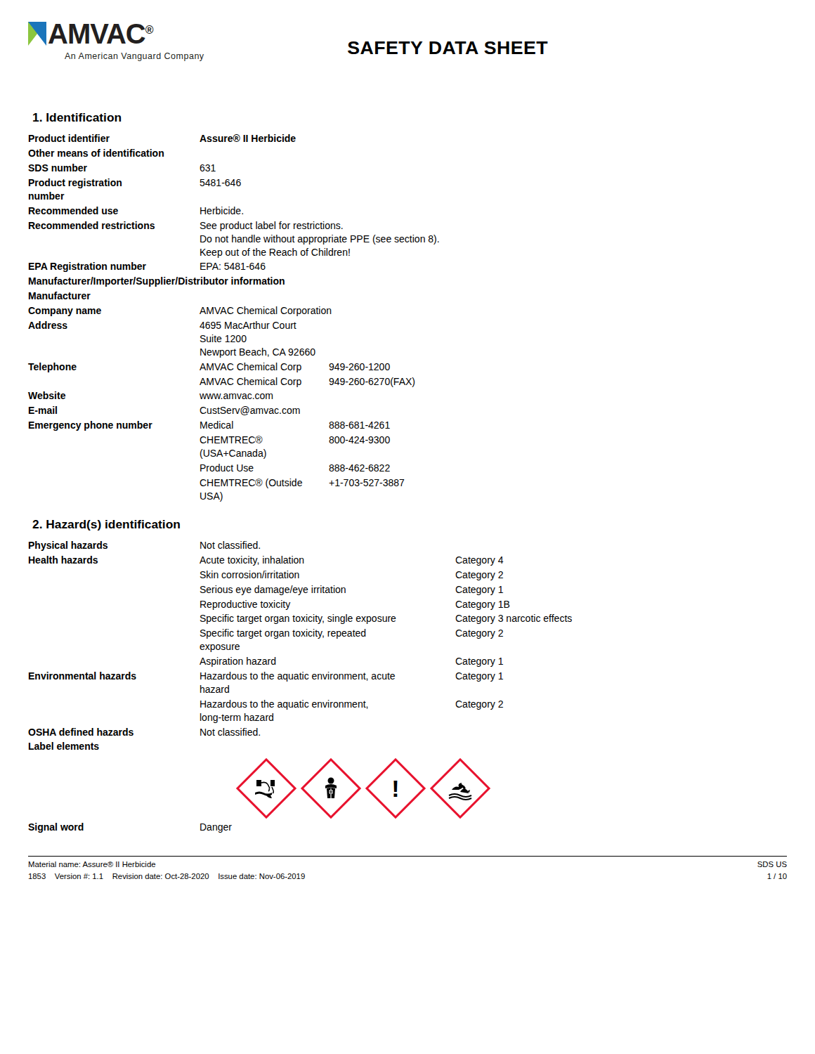AMVAC®
An American Vanguard Company
SAFETY DATA SHEET
1. Identification
| Product identifier | Assure® II Herbicide |
| Other means of identification | |
| SDS number | 631 |
| Product registration number | 5481-646 |
| Recommended use | Herbicide. |
| Recommended restrictions | See product label for restrictions. Do not handle without appropriate PPE (see section 8). Keep out of the Reach of Children! |
| EPA Registration number | EPA: 5481-646 |
| Manufacturer/Importer/Supplier/Distributor information |
| Manufacturer | |
| Company name | AMVAC Chemical Corporation |
| Address | 4695 MacArthur Court Suite 1200 Newport Beach, CA 92660 |
| Telephone | AMVAC Chemical Corp | 949-260-1200 |
| | AMVAC Chemical Corp | 949-260-6270(FAX) |
| Website | www.amvac.com |
| E-mail | CustServ@amvac.com |
| Emergency phone number | Medical | 888-681-4261 |
| | CHEMTREC® (USA+Canada) | 800-424-9300 |
| | Product Use | 888-462-6822 |
| | CHEMTREC® (Outside USA) | +1-703-527-3887 |
2. Hazard(s) identification
| Physical hazards | Not classified. |
| Health hazards | Acute toxicity, inhalation | Category 4 |
| | Skin corrosion/irritation | Category 2 |
| | Serious eye damage/eye irritation | Category 1 |
| | Reproductive toxicity | Category 1B |
| | Specific target organ toxicity, single exposure | Category 3 narcotic effects |
| | Specific target organ toxicity, repeated exposure | Category 2 |
| | Aspiration hazard | Category 1 |
| Environmental hazards | Hazardous to the aquatic environment, acute hazard | Category 1 |
| | Hazardous to the aquatic environment, long-term hazard | Category 2 |
| OSHA defined hazards | Not classified. |
| Label elements | |
!
| Signal word | Danger |
Material name: Assure® II Herbicide
1853 Version #: 1.1 Revision date: Oct-28-2020 Issue date: Nov-06-2019
SDS US
1 / 10